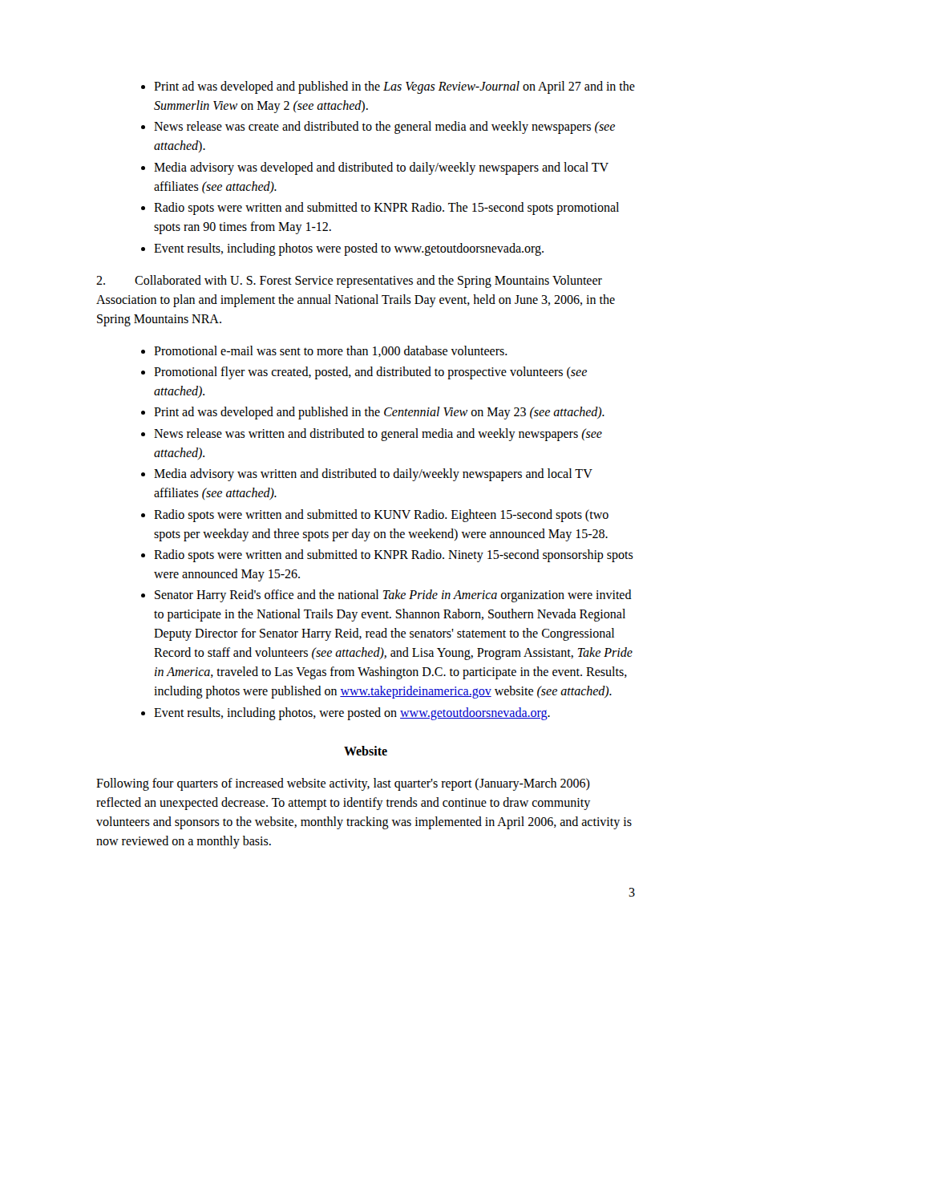Print ad was developed and published in the Las Vegas Review-Journal on April 27 and in the Summerlin View on May 2 (see attached).
News release was create and distributed to the general media and weekly newspapers (see attached).
Media advisory was developed and distributed to daily/weekly newspapers and local TV affiliates (see attached).
Radio spots were written and submitted to KNPR Radio. The 15-second spots promotional spots ran 90 times from May 1-12.
Event results, including photos were posted to www.getoutdoorsnevada.org.
2. Collaborated with U. S. Forest Service representatives and the Spring Mountains Volunteer Association to plan and implement the annual National Trails Day event, held on June 3, 2006, in the Spring Mountains NRA.
Promotional e-mail was sent to more than 1,000 database volunteers.
Promotional flyer was created, posted, and distributed to prospective volunteers (see attached).
Print ad was developed and published in the Centennial View on May 23 (see attached).
News release was written and distributed to general media and weekly newspapers (see attached).
Media advisory was written and distributed to daily/weekly newspapers and local TV affiliates (see attached).
Radio spots were written and submitted to KUNV Radio. Eighteen 15-second spots (two spots per weekday and three spots per day on the weekend) were announced May 15-28.
Radio spots were written and submitted to KNPR Radio. Ninety 15-second sponsorship spots were announced May 15-26.
Senator Harry Reid's office and the national Take Pride in America organization were invited to participate in the National Trails Day event. Shannon Raborn, Southern Nevada Regional Deputy Director for Senator Harry Reid, read the senators' statement to the Congressional Record to staff and volunteers (see attached), and Lisa Young, Program Assistant, Take Pride in America, traveled to Las Vegas from Washington D.C. to participate in the event. Results, including photos were published on www.takeprideinamerica.gov website (see attached).
Event results, including photos, were posted on www.getoutdoorsnevada.org.
Website
Following four quarters of increased website activity, last quarter's report (January-March 2006) reflected an unexpected decrease. To attempt to identify trends and continue to draw community volunteers and sponsors to the website, monthly tracking was implemented in April 2006, and activity is now reviewed on a monthly basis.
3